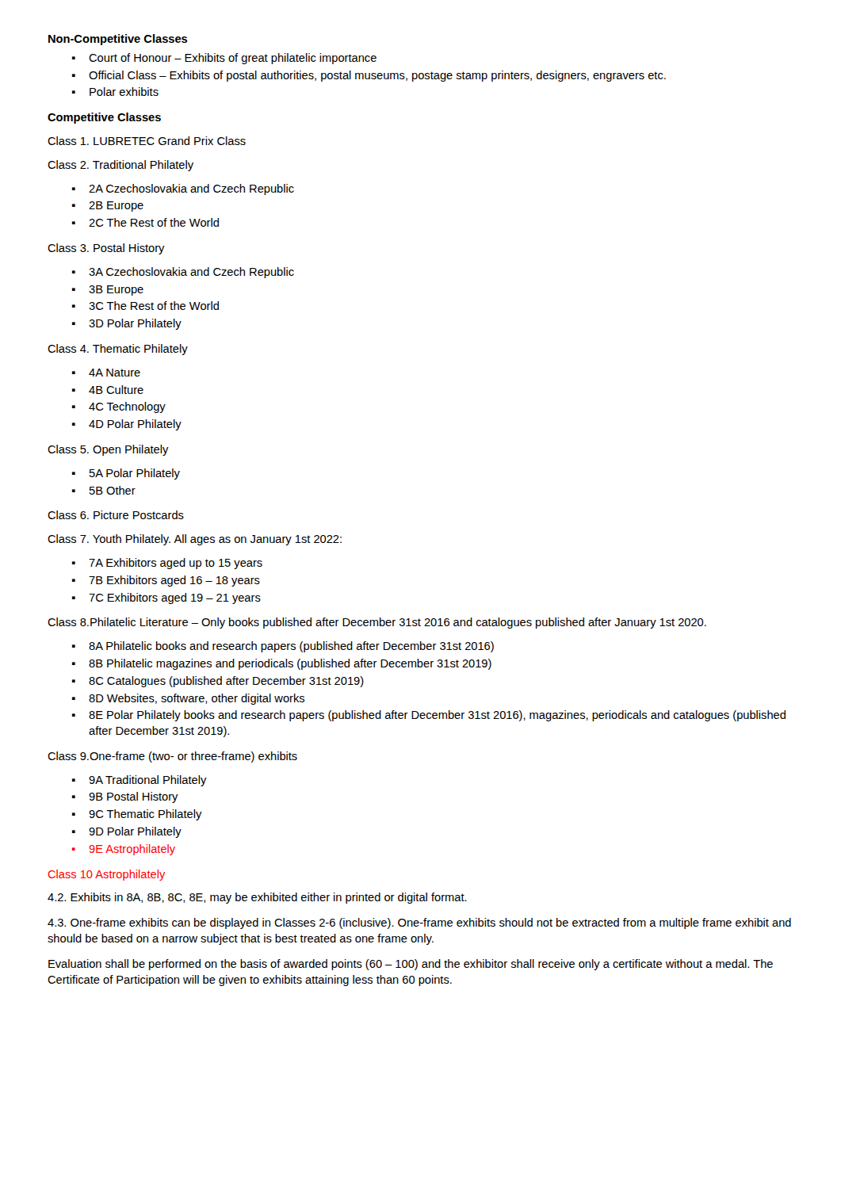Non-Competitive Classes
Court of Honour – Exhibits of great philatelic importance
Official Class – Exhibits of postal authorities, postal museums, postage stamp printers, designers, engravers etc.
Polar exhibits
Competitive Classes
Class 1. LUBRETEC Grand Prix Class
Class 2. Traditional Philately
2A Czechoslovakia and Czech Republic
2B Europe
2C The Rest of the World
Class 3. Postal History
3A Czechoslovakia and Czech Republic
3B Europe
3C The Rest of the World
3D Polar Philately
Class 4. Thematic Philately
4A Nature
4B Culture
4C Technology
4D Polar Philately
Class 5. Open Philately
5A Polar Philately
5B Other
Class 6. Picture Postcards
Class 7. Youth Philately. All ages as on January 1st 2022:
7A Exhibitors aged up to 15 years
7B Exhibitors aged 16 – 18 years
7C Exhibitors aged 19 – 21 years
Class 8.Philatelic Literature – Only books published after December 31st 2016 and catalogues published after January 1st 2020.
8A Philatelic books and research papers (published after December 31st 2016)
8B Philatelic magazines and periodicals (published after December 31st 2019)
8C Catalogues (published after December 31st 2019)
8D Websites, software, other digital works
8E Polar Philately books and research papers (published after December 31st 2016), magazines, periodicals and catalogues (published after December 31st 2019).
Class 9.One-frame (two- or three-frame) exhibits
9A Traditional Philately
9B Postal History
9C Thematic Philately
9D Polar Philately
9E Astrophilately
Class 10 Astrophilately
4.2. Exhibits in 8A, 8B, 8C, 8E, may be exhibited either in printed or digital format.
4.3. One-frame exhibits can be displayed in Classes 2-6 (inclusive). One-frame exhibits should not be extracted from a multiple frame exhibit and should be based on a narrow subject that is best treated as one frame only.
Evaluation shall be performed on the basis of awarded points (60 – 100) and the exhibitor shall receive only a certificate without a medal. The Certificate of Participation will be given to exhibits attaining less than 60 points.